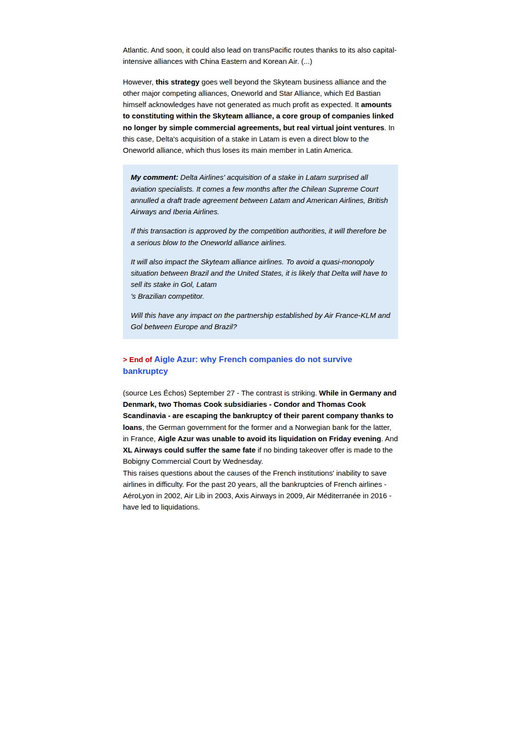Atlantic. And soon, it could also lead on transPacific routes thanks to its also capital-intensive alliances with China Eastern and Korean Air. (...)
However, this strategy goes well beyond the Skyteam business alliance and the other major competing alliances, Oneworld and Star Alliance, which Ed Bastian himself acknowledges have not generated as much profit as expected. It amounts to constituting within the Skyteam alliance, a core group of companies linked no longer by simple commercial agreements, but real virtual joint ventures. In this case, Delta's acquisition of a stake in Latam is even a direct blow to the Oneworld alliance, which thus loses its main member in Latin America.
My comment: Delta Airlines' acquisition of a stake in Latam surprised all aviation specialists. It comes a few months after the Chilean Supreme Court annulled a draft trade agreement between Latam and American Airlines, British Airways and Iberia Airlines.
If this transaction is approved by the competition authorities, it will therefore be a serious blow to the Oneworld alliance airlines.
It will also impact the Skyteam alliance airlines. To avoid a quasi-monopoly situation between Brazil and the United States, it is likely that Delta will have to sell its stake in Gol, Latam
's Brazilian competitor.
Will this have any impact on the partnership established by Air France-KLM and Gol between Europe and Brazil?
> End of Aigle Azur: why French companies do not survive bankruptcy
(source Les Échos) September 27 - The contrast is striking. While in Germany and Denmark, two Thomas Cook subsidiaries - Condor and Thomas Cook Scandinavia - are escaping the bankruptcy of their parent company thanks to loans, the German government for the former and a Norwegian bank for the latter, in France, Aigle Azur was unable to avoid its liquidation on Friday evening. And XL Airways could suffer the same fate if no binding takeover offer is made to the Bobigny Commercial Court by Wednesday.
This raises questions about the causes of the French institutions' inability to save airlines in difficulty. For the past 20 years, all the bankruptcies of French airlines - AéroLyon in 2002, Air Lib in 2003, Axis Airways in 2009, Air Méditerranée in 2016 - have led to liquidations.